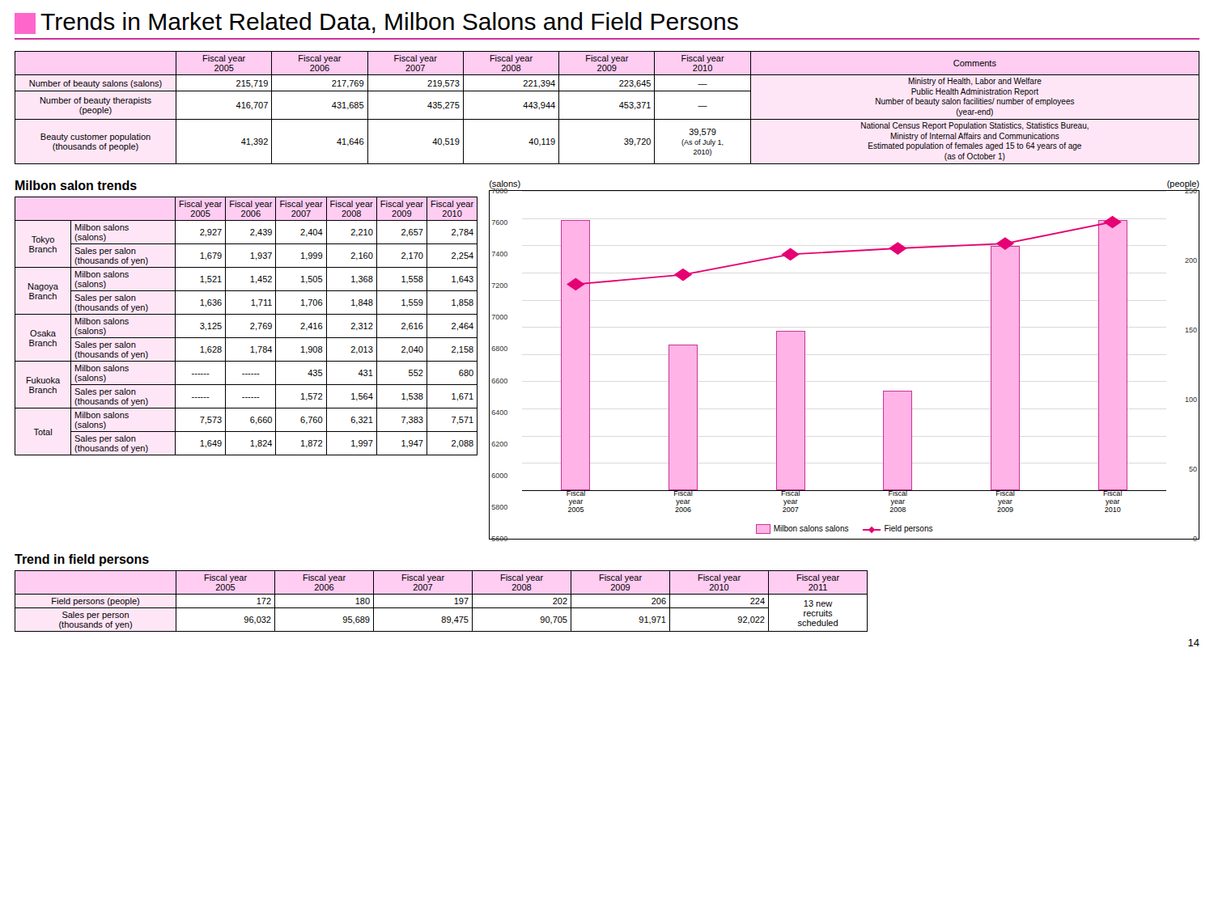Trends in Market Related Data, Milbon Salons and Field Persons
| | Fiscal year 2005 | Fiscal year 2006 | Fiscal year 2007 | Fiscal year 2008 | Fiscal year 2009 | Fiscal year 2010 | Comments |
| --- | --- | --- | --- | --- | --- | --- | --- |
| Number of beauty salons (salons) | 215,719 | 217,769 | 219,573 | 221,394 | 223,645 | — | Ministry of Health, Labor and Welfare Public Health Administration Report Number of beauty salon facilities/ number of employees (year-end) |
| Number of beauty therapists (people) | 416,707 | 431,685 | 435,275 | 443,944 | 453,371 | — |
| Beauty customer population (thousands of people) | 41,392 | 41,646 | 40,519 | 40,119 | 39,720 | 39,579 (As of July 1, 2010) | National Census Report Population Statistics, Statistics Bureau, Ministry of Internal Affairs and Communications Estimated population of females aged 15 to 64 years of age (as of October 1) |
Milbon salon trends
| | Fiscal year 2005 | Fiscal year 2006 | Fiscal year 2007 | Fiscal year 2008 | Fiscal year 2009 | Fiscal year 2010 |
| --- | --- | --- | --- | --- | --- | --- |
| Tokyo Branch | Milbon salons (salons) | 2,927 | 2,439 | 2,404 | 2,210 | 2,657 | 2,784 |
| Sales per salon (thousands of yen) | 1,679 | 1,937 | 1,999 | 2,160 | 2,170 | 2,254 |
| Nagoya Branch | Milbon salons (salons) | 1,521 | 1,452 | 1,505 | 1,368 | 1,558 | 1,643 |
| Sales per salon (thousands of yen) | 1,636 | 1,711 | 1,706 | 1,848 | 1,559 | 1,858 |
| Osaka Branch | Milbon salons (salons) | 3,125 | 2,769 | 2,416 | 2,312 | 2,616 | 2,464 |
| Sales per salon (thousands of yen) | 1,628 | 1,784 | 1,908 | 2,013 | 2,040 | 2,158 |
| Fukuoka Branch | Milbon salons (salons) | ------ | ------ | 435 | 431 | 552 | 680 |
| Sales per salon (thousands of yen) | ------ | ------ | 1,572 | 1,564 | 1,538 | 1,671 |
| Total | Milbon salons (salons) | 7,573 | 6,660 | 6,760 | 6,321 | 7,383 | 7,571 |
| Sales per salon (thousands of yen) | 1,649 | 1,824 | 1,872 | 1,997 | 1,947 | 2,088 |
(salons) (people)
7800
7600
7400
7200
7000
6800
6600
6400
6200
6000
5800
5600
250
200
150
100
50
0
Fiscal
year
2005
Fiscal
year
2006
Fiscal
year
2007
Fiscal
year
2008
Fiscal
year
2009
Fiscal
year
2010
Milbon salons salons Field persons
Trend in field persons
| | Fiscal year 2005 | Fiscal year 2006 | Fiscal year 2007 | Fiscal year 2008 | Fiscal year 2009 | Fiscal year 2010 | Fiscal year 2011 |
| --- | --- | --- | --- | --- | --- | --- | --- |
| Field persons (people) | 172 | 180 | 197 | 202 | 206 | 224 | 13 new recruits scheduled |
| Sales per person (thousands of yen) | 96,032 | 95,689 | 89,475 | 90,705 | 91,971 | 92,022 |
14